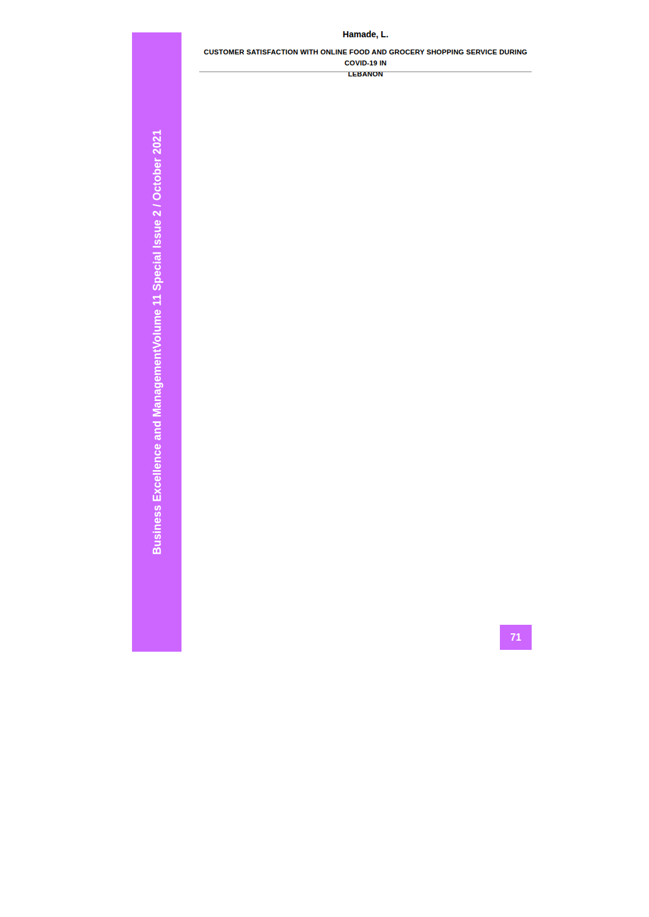Business Excellence and Management Volume 11 Special Issue 2 / October 2021
Hamade, L.
CUSTOMER SATISFACTION WITH ONLINE FOOD AND GROCERY SHOPPING SERVICE DURING COVID-19 IN
LEBANON
71